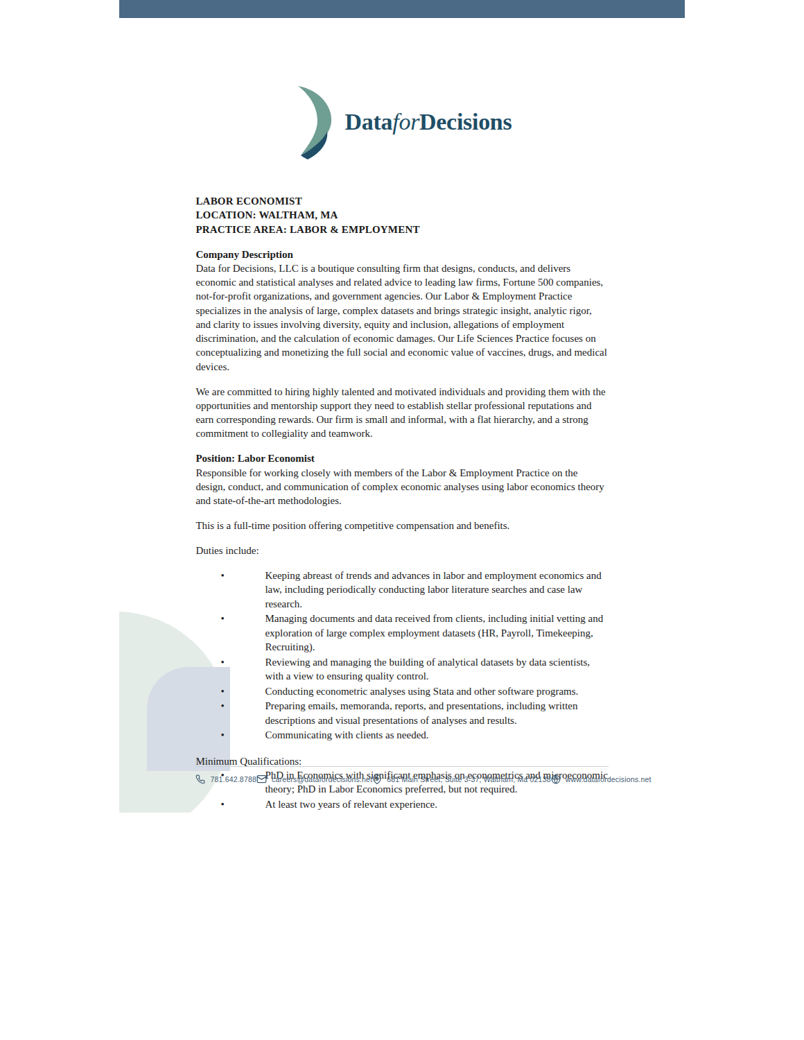Datafor Decisions
LABOR ECONOMIST LOCATION: WALTHAM, MA PRACTICE AREA: LABOR & EMPLOYMENT
Company Description
Data for Decisions, LLC is a boutique consulting firm that designs, conducts, and delivers economic and statistical analyses and related advice to leading law firms, Fortune 500 companies, not-for-profit organizations, and government agencies. Our Labor & Employment Practice specializes in the analysis of large, complex datasets and brings strategic insight, analytic rigor, and clarity to issues involving diversity, equity and inclusion, allegations of employment discrimination, and the calculation of economic damages. Our Life Sciences Practice focuses on conceptualizing and monetizing the full social and economic value of vaccines, drugs, and medical devices.
We are committed to hiring highly talented and motivated individuals and providing them with the opportunities and mentorship support they need to establish stellar professional reputations and earn corresponding rewards. Our firm is small and informal, with a flat hierarchy, and a strong commitment to collegiality and teamwork.
Position: Labor Economist
Responsible for working closely with members of the Labor & Employment Practice on the design, conduct, and communication of complex economic analyses using labor economics theory and state-of-the-art methodologies.
This is a full-time position offering competitive compensation and benefits.
Duties include:
•Keeping abreast of trends and advances in labor and employment economics and law, including periodically conducting labor literature searches and case law research.
•Managing documents and data received from clients, including initial vetting and exploration of large complex employment datasets (HR, Payroll, Timekeeping, Recruiting).
•Reviewing and managing the building of analytical datasets by data scientists, with a view to ensuring quality control.
•Conducting econometric analyses using Stata and other software programs.
•Preparing emails, memoranda, reports, and presentations, including written descriptions and visual presentations of analyses and results.
•Communicating with clients as needed.
Minimum Qualifications:
•PhD in Economics with significant emphasis on econometrics and microeconomic theory; PhD in Labor Economics preferred, but not required.
•At least two years of relevant experience.
781.642.8788
careers@datafordecisions.net
681 Main Street, Suite 3-37, Waltham, Ma 02138
www.datafordecisions.net